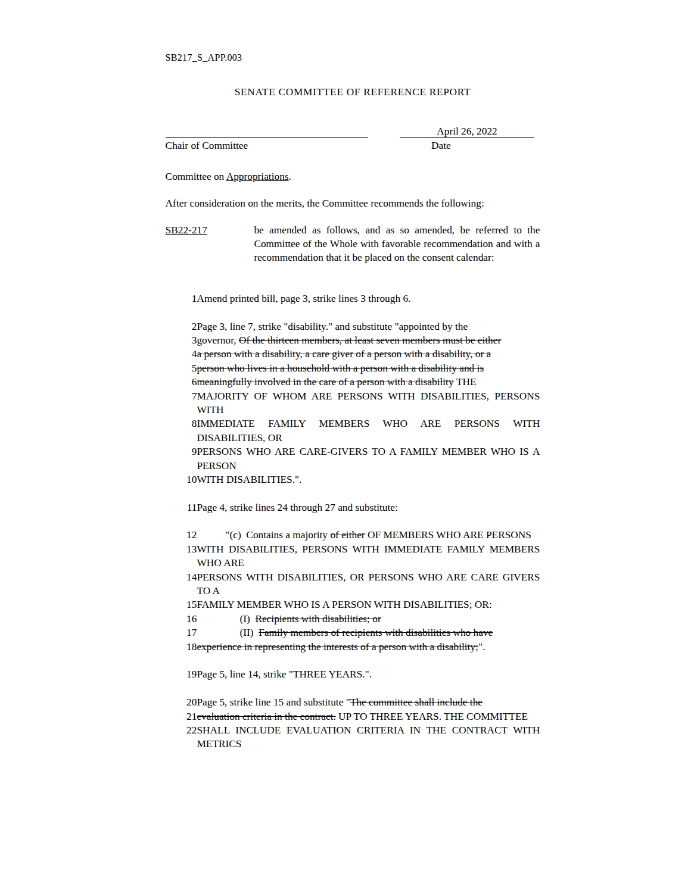SB217_S_APP.003
SENATE COMMITTEE OF REFERENCE REPORT
April 26, 2022
Chair of Committee
Date
Committee on Appropriations.
After consideration on the merits, the Committee recommends the following:
SB22-217
be amended as follows, and as so amended, be referred to the Committee of the Whole with favorable recommendation and with a recommendation that it be placed on the consent calendar:
| 1 | Amend printed bill, page 3, strike lines 3 through 6. |
| 2 | Page 3, line 7, strike "disability." and substitute "appointed by the |
| 3 | governor, Of the thirteen members, at least seven members must be either |
| 4 | a person with a disability, a care giver of a person with a disability, or a |
| 5 | person who lives in a household with a person with a disability and is |
| 6 | meaningfully involved in the care of a person with a disability THE |
| 7 | MAJORITY OF WHOM ARE PERSONS WITH DISABILITIES, PERSONS WITH |
| 8 | IMMEDIATE FAMILY MEMBERS WHO ARE PERSONS WITH DISABILITIES, OR |
| 9 | PERSONS WHO ARE CARE-GIVERS TO A FAMILY MEMBER WHO IS A PERSON |
| 10 | WITH DISABILITIES .". |
| 11 | Page 4, strike lines 24 through 27 and substitute: |
| 12 | "(c) Contains a majority of either OF MEMBERS WHO ARE PERSONS |
| 13 | WITH DISABILITIES, PERSONS WITH IMMEDIATE FAMILY MEMBERS WHO ARE |
| 14 | PERSONS WITH DISABILITIES, OR PERSONS WHO ARE CARE GIVERS TO A |
| 15 | FAMILY MEMBER WHO IS A PERSON WITH DISABILITIES; OR : |
| 16 | (I) Recipients with disabilities; or |
| 17 | (II) Family members of recipients with disabilities who have |
| 18 | experience in representing the interests of a person with a disability; ". |
| 19 | Page 5, line 14, strike " THREE YEARS .". |
| 20 | Page 5, strike line 15 and substitute " The committee shall include the |
| 21 | evaluation criteria in the contract. UP TO THREE YEARS. THE COMMITTEE |
| 22 | SHALL INCLUDE EVALUATION CRITERIA IN THE CONTRACT WITH METRICS |